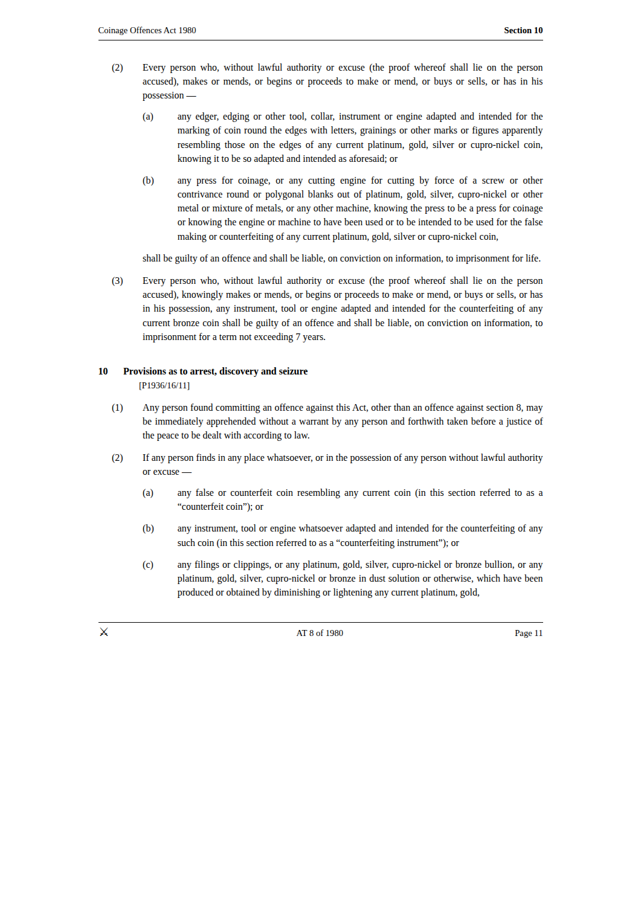Coinage Offences Act 1980
Section 10
(2) Every person who, without lawful authority or excuse (the proof whereof shall lie on the person accused), makes or mends, or begins or proceeds to make or mend, or buys or sells, or has in his possession —
(a) any edger, edging or other tool, collar, instrument or engine adapted and intended for the marking of coin round the edges with letters, grainings or other marks or figures apparently resembling those on the edges of any current platinum, gold, silver or cupro-nickel coin, knowing it to be so adapted and intended as aforesaid; or
(b) any press for coinage, or any cutting engine for cutting by force of a screw or other contrivance round or polygonal blanks out of platinum, gold, silver, cupro-nickel or other metal or mixture of metals, or any other machine, knowing the press to be a press for coinage or knowing the engine or machine to have been used or to be intended to be used for the false making or counterfeiting of any current platinum, gold, silver or cupro-nickel coin,
shall be guilty of an offence and shall be liable, on conviction on information, to imprisonment for life.
(3) Every person who, without lawful authority or excuse (the proof whereof shall lie on the person accused), knowingly makes or mends, or begins or proceeds to make or mend, or buys or sells, or has in his possession, any instrument, tool or engine adapted and intended for the counterfeiting of any current bronze coin shall be guilty of an offence and shall be liable, on conviction on information, to imprisonment for a term not exceeding 7 years.
10 Provisions as to arrest, discovery and seizure
[P1936/16/11]
(1) Any person found committing an offence against this Act, other than an offence against section 8, may be immediately apprehended without a warrant by any person and forthwith taken before a justice of the peace to be dealt with according to law.
(2) If any person finds in any place whatsoever, or in the possession of any person without lawful authority or excuse —
(a) any false or counterfeit coin resembling any current coin (in this section referred to as a “counterfeit coin”); or
(b) any instrument, tool or engine whatsoever adapted and intended for the counterfeiting of any such coin (in this section referred to as a “counterfeiting instrument”); or
(c) any filings or clippings, or any platinum, gold, silver, cupro-nickel or bronze bullion, or any platinum, gold, silver, cupro-nickel or bronze in dust solution or otherwise, which have been produced or obtained by diminishing or lightening any current platinum, gold,
⚔
AT 8 of 1980
Page 11